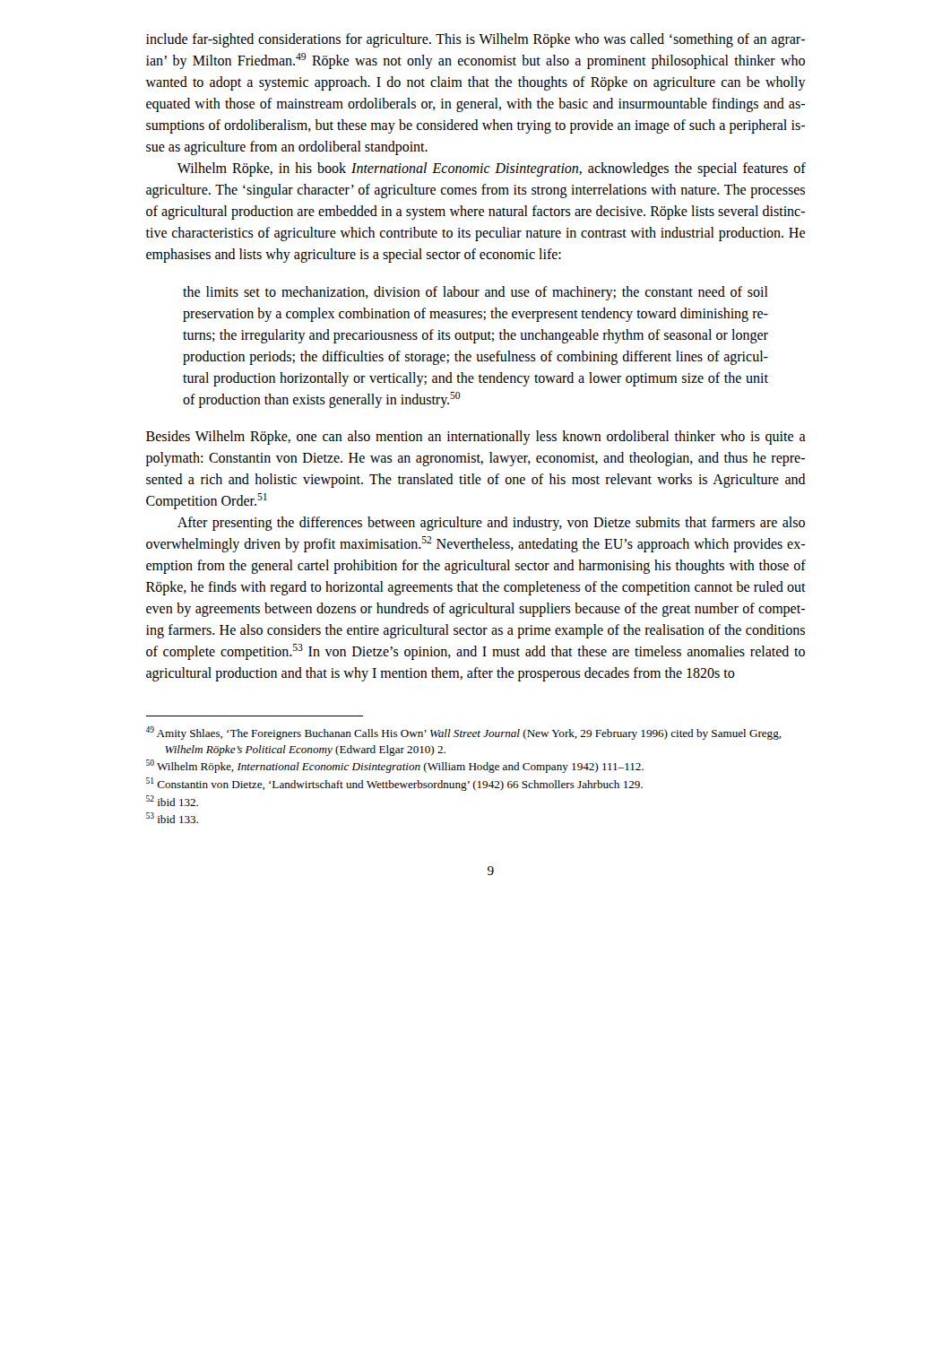include far-sighted considerations for agriculture. This is Wilhelm Röpke who was called ‘something of an agrarian’ by Milton Friedman.49 Röpke was not only an economist but also a prominent philosophical thinker who wanted to adopt a systemic approach. I do not claim that the thoughts of Röpke on agriculture can be wholly equated with those of mainstream ordoliberals or, in general, with the basic and insurmountable findings and assumptions of ordoliberalism, but these may be considered when trying to provide an image of such a peripheral issue as agriculture from an ordoliberal standpoint.
Wilhelm Röpke, in his book International Economic Disintegration, acknowledges the special features of agriculture. The ‘singular character’ of agriculture comes from its strong interrelations with nature. The processes of agricultural production are embedded in a system where natural factors are decisive. Röpke lists several distinctive characteristics of agriculture which contribute to its peculiar nature in contrast with industrial production. He emphasises and lists why agriculture is a special sector of economic life:
the limits set to mechanization, division of labour and use of machinery; the constant need of soil preservation by a complex combination of measures; the everpresent tendency toward diminishing returns; the irregularity and precariousness of its output; the unchangeable rhythm of seasonal or longer production periods; the difficulties of storage; the usefulness of combining different lines of agricultural production horizontally or vertically; and the tendency toward a lower optimum size of the unit of production than exists generally in industry.50
Besides Wilhelm Röpke, one can also mention an internationally less known ordoliberal thinker who is quite a polymath: Constantin von Dietze. He was an agronomist, lawyer, economist, and theologian, and thus he represented a rich and holistic viewpoint. The translated title of one of his most relevant works is Agriculture and Competition Order.51
After presenting the differences between agriculture and industry, von Dietze submits that farmers are also overwhelmingly driven by profit maximisation.52 Nevertheless, antedating the EU’s approach which provides exemption from the general cartel prohibition for the agricultural sector and harmonising his thoughts with those of Röpke, he finds with regard to horizontal agreements that the completeness of the competition cannot be ruled out even by agreements between dozens or hundreds of agricultural suppliers because of the great number of competing farmers. He also considers the entire agricultural sector as a prime example of the realisation of the conditions of complete competition.53 In von Dietze’s opinion, and I must add that these are timeless anomalies related to agricultural production and that is why I mention them, after the prosperous decades from the 1820s to
49 Amity Shlaes, ‘The Foreigners Buchanan Calls His Own’ Wall Street Journal (New York, 29 February 1996) cited by Samuel Gregg, Wilhelm Röpke’s Political Economy (Edward Elgar 2010) 2.
50 Wilhelm Röpke, International Economic Disintegration (William Hodge and Company 1942) 111–112.
51 Constantin von Dietze, ‘Landwirtschaft und Wettbewerbsordnung’ (1942) 66 Schmollers Jahrbuch 129.
52 ibid 132.
53 ibid 133.
9